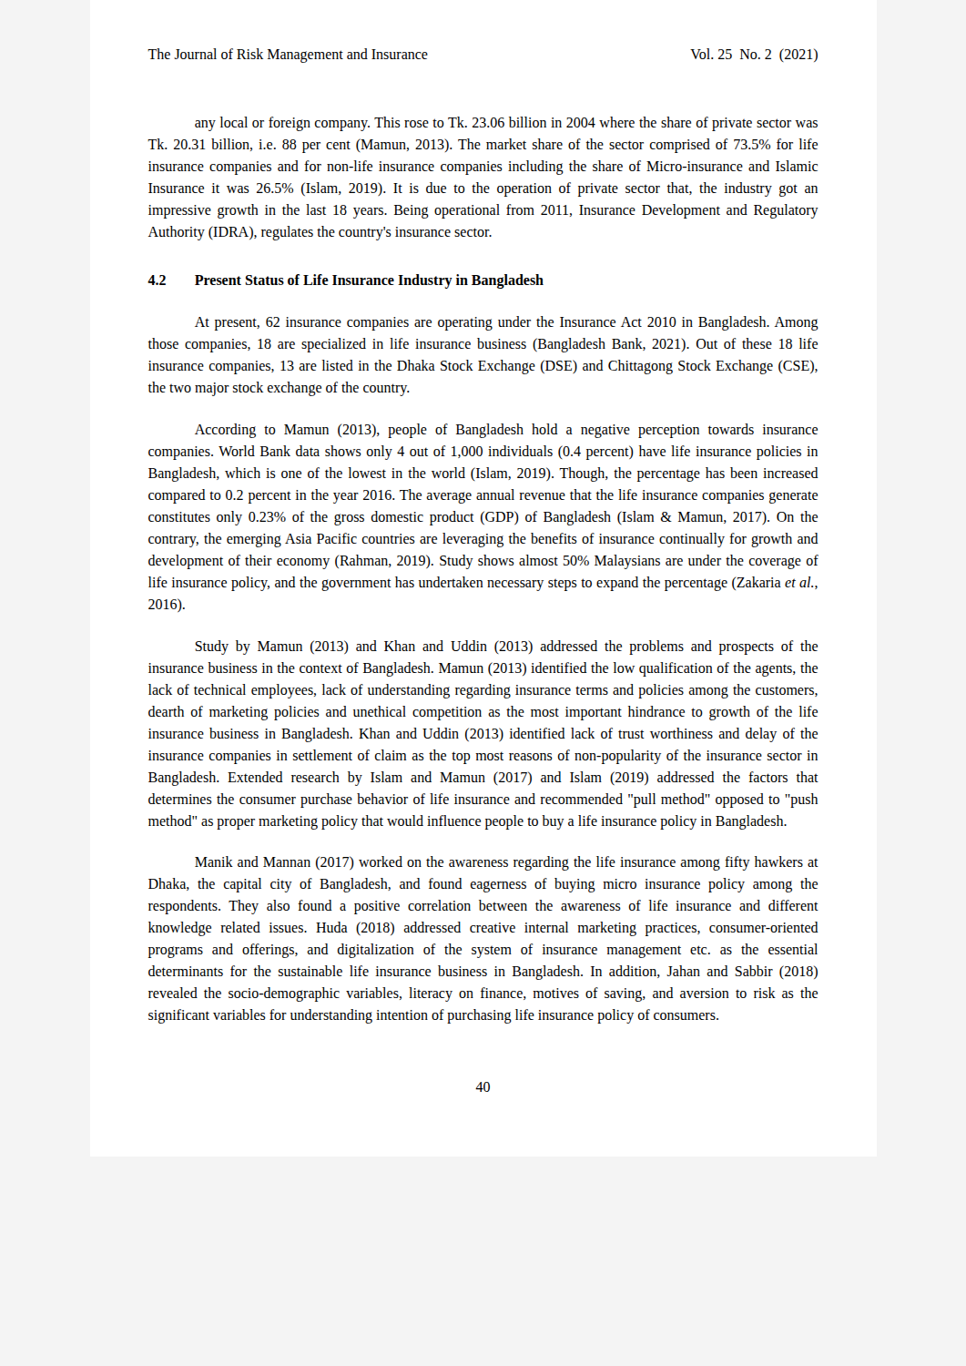The Journal of Risk Management and Insurance
Vol. 25 No. 2 (2021)
any local or foreign company. This rose to Tk. 23.06 billion in 2004 where the share of private sector was Tk. 20.31 billion, i.e. 88 per cent (Mamun, 2013). The market share of the sector comprised of 73.5% for life insurance companies and for non-life insurance companies including the share of Micro-insurance and Islamic Insurance it was 26.5% (Islam, 2019). It is due to the operation of private sector that, the industry got an impressive growth in the last 18 years. Being operational from 2011, Insurance Development and Regulatory Authority (IDRA), regulates the country's insurance sector.
4.2 Present Status of Life Insurance Industry in Bangladesh
At present, 62 insurance companies are operating under the Insurance Act 2010 in Bangladesh. Among those companies, 18 are specialized in life insurance business (Bangladesh Bank, 2021). Out of these 18 life insurance companies, 13 are listed in the Dhaka Stock Exchange (DSE) and Chittagong Stock Exchange (CSE), the two major stock exchange of the country.
According to Mamun (2013), people of Bangladesh hold a negative perception towards insurance companies. World Bank data shows only 4 out of 1,000 individuals (0.4 percent) have life insurance policies in Bangladesh, which is one of the lowest in the world (Islam, 2019). Though, the percentage has been increased compared to 0.2 percent in the year 2016. The average annual revenue that the life insurance companies generate constitutes only 0.23% of the gross domestic product (GDP) of Bangladesh (Islam & Mamun, 2017). On the contrary, the emerging Asia Pacific countries are leveraging the benefits of insurance continually for growth and development of their economy (Rahman, 2019). Study shows almost 50% Malaysians are under the coverage of life insurance policy, and the government has undertaken necessary steps to expand the percentage (Zakaria et al., 2016).
Study by Mamun (2013) and Khan and Uddin (2013) addressed the problems and prospects of the insurance business in the context of Bangladesh. Mamun (2013) identified the low qualification of the agents, the lack of technical employees, lack of understanding regarding insurance terms and policies among the customers, dearth of marketing policies and unethical competition as the most important hindrance to growth of the life insurance business in Bangladesh. Khan and Uddin (2013) identified lack of trust worthiness and delay of the insurance companies in settlement of claim as the top most reasons of non-popularity of the insurance sector in Bangladesh. Extended research by Islam and Mamun (2017) and Islam (2019) addressed the factors that determines the consumer purchase behavior of life insurance and recommended "pull method" opposed to "push method" as proper marketing policy that would influence people to buy a life insurance policy in Bangladesh.
Manik and Mannan (2017) worked on the awareness regarding the life insurance among fifty hawkers at Dhaka, the capital city of Bangladesh, and found eagerness of buying micro insurance policy among the respondents. They also found a positive correlation between the awareness of life insurance and different knowledge related issues. Huda (2018) addressed creative internal marketing practices, consumer-oriented programs and offerings, and digitalization of the system of insurance management etc. as the essential determinants for the sustainable life insurance business in Bangladesh. In addition, Jahan and Sabbir (2018) revealed the socio-demographic variables, literacy on finance, motives of saving, and aversion to risk as the significant variables for understanding intention of purchasing life insurance policy of consumers.
40